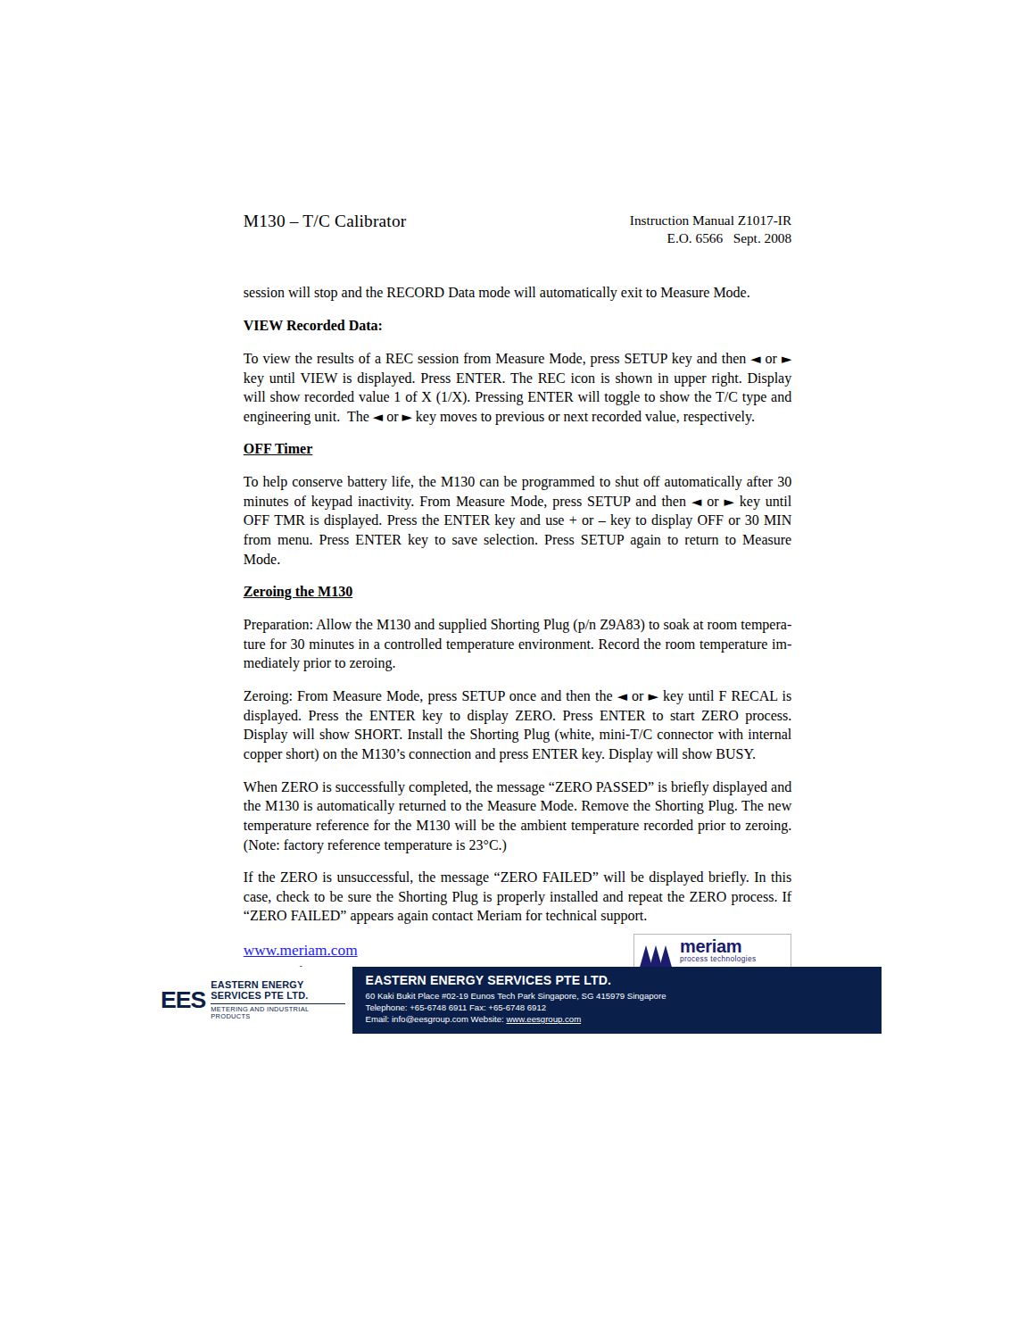M130 – T/C Calibrator
Instruction Manual Z1017-IR
E.O. 6566 Sept. 2008
session will stop and the RECORD Data mode will automatically exit to Measure Mode.
VIEW Recorded Data:
To view the results of a REC session from Measure Mode, press SETUP key and then ◄ or ► key until VIEW is displayed. Press ENTER. The REC icon is shown in upper right. Display will show recorded value 1 of X (1/X). Pressing ENTER will toggle to show the T/C type and engineering unit. The ◄ or ► key moves to previous or next recorded value, respectively.
OFF Timer
To help conserve battery life, the M130 can be programmed to shut off automatically after 30 minutes of keypad inactivity. From Measure Mode, press SETUP and then ◄ or ► key until OFF TMR is displayed. Press the ENTER key and use + or – key to display OFF or 30 MIN from menu. Press ENTER key to save selection. Press SETUP again to return to Measure Mode.
Zeroing the M130
Preparation: Allow the M130 and supplied Shorting Plug (p/n Z9A83) to soak at room temperature for 30 minutes in a controlled temperature environment. Record the room temperature immediately prior to zeroing.
Zeroing: From Measure Mode, press SETUP once and then the ◄ or ► key until F RECAL is displayed. Press the ENTER key to display ZERO. Press ENTER to start ZERO process. Display will show SHORT. Install the Shorting Plug (white, mini-T/C connector with internal copper short) on the M130’s connection and press ENTER key. Display will show BUSY.
When ZERO is successfully completed, the message “ZERO PASSED” is briefly displayed and the M130 is automatically returned to the Measure Mode. Remove the Shorting Plug. The new temperature reference for the M130 will be the ambient temperature recorded prior to zeroing. (Note: factory reference temperature is 23°C.)
If the ZERO is unsuccessful, the message “ZERO FAILED” will be displayed briefly. In this case, check to be sure the Shorting Plug is properly installed and repeat the ZERO process. If “ZERO FAILED” appears again contact Meriam for technical support.
www.meriam.com
Page 15 of 21
meriam
process technologies
a Scott Fetzer company
EES
EASTERN ENERGY
SERVICES PTE LTD.
METERING AND INDUSTRIAL PRODUCTS
EASTERN ENERGY SERVICES PTE LTD.
60 Kaki Bukit Place #02-19 Eunos Tech Park Singapore, SG 415979 Singapore
Telephone: +65-6748 6911 Fax: +65-6748 6912
Email: info@eesgroup.com Website: www.eesgroup.com